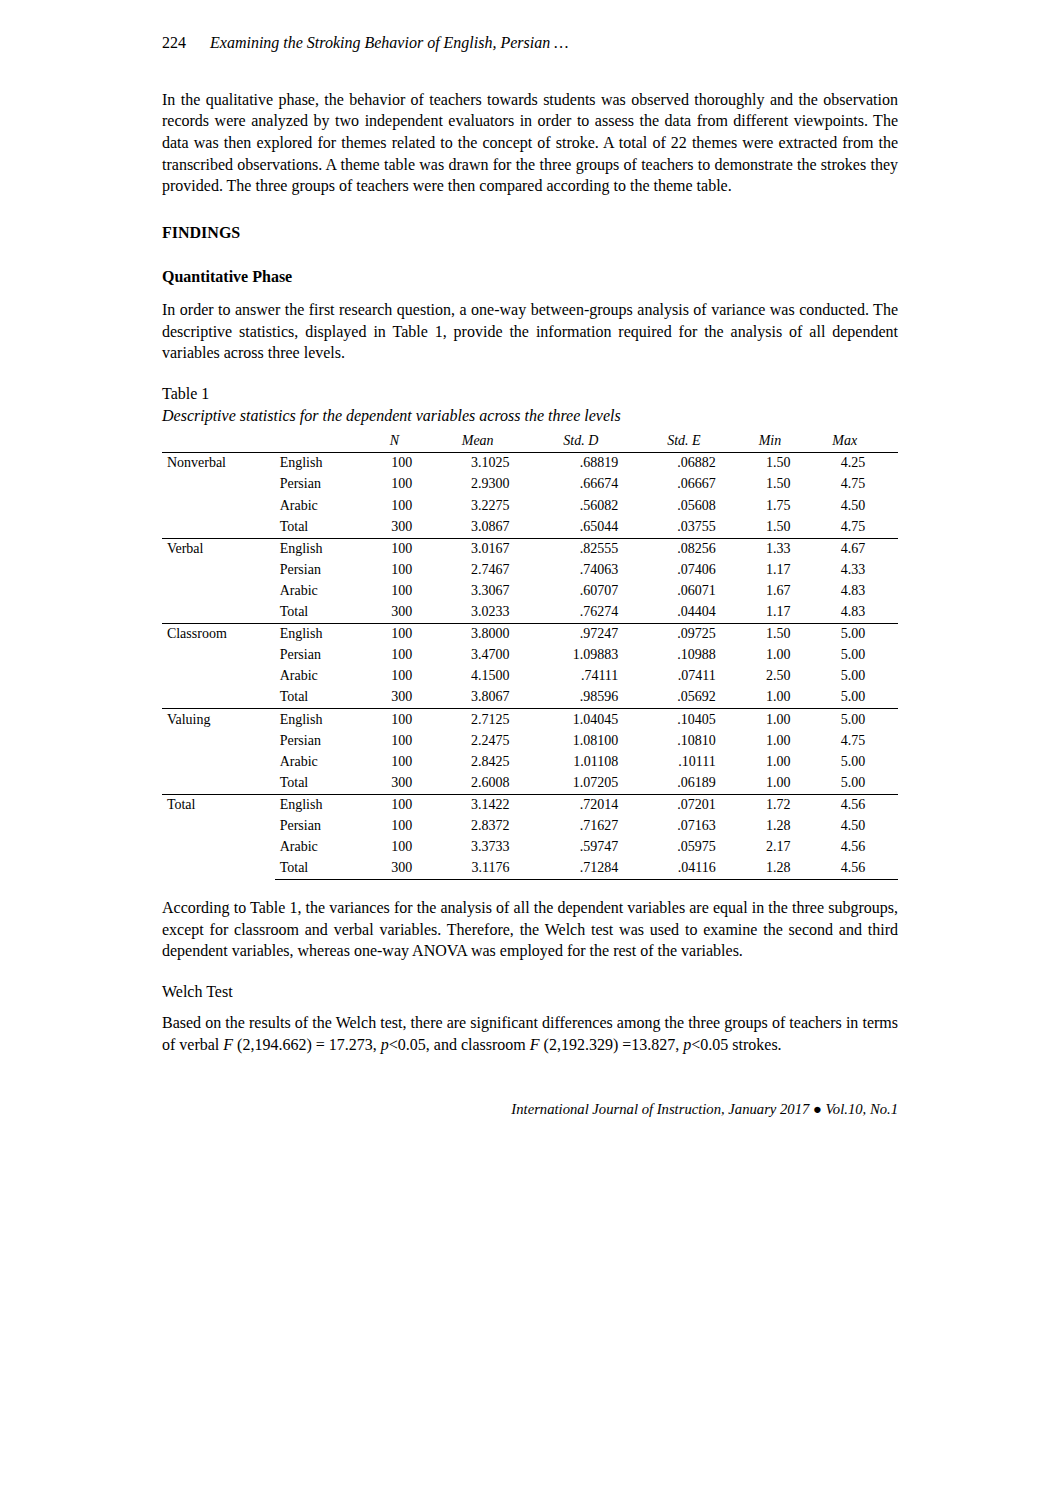224 Examining the Stroking Behavior of English, Persian …
In the qualitative phase, the behavior of teachers towards students was observed thoroughly and the observation records were analyzed by two independent evaluators in order to assess the data from different viewpoints. The data was then explored for themes related to the concept of stroke. A total of 22 themes were extracted from the transcribed observations. A theme table was drawn for the three groups of teachers to demonstrate the strokes they provided. The three groups of teachers were then compared according to the theme table.
Findings
Quantitative Phase
In order to answer the first research question, a one-way between-groups analysis of variance was conducted. The descriptive statistics, displayed in Table 1, provide the information required for the analysis of all dependent variables across three levels.
Table 1
Descriptive statistics for the dependent variables across the three levels
| | | N | Mean | Std. D | Std. E | Min | Max | |
| --- | --- | --- | --- | --- | --- | --- | --- | --- |
| Nonverbal | English | 100 | 3.1025 | .68819 | .06882 | 1.50 | 4.25 | |
| Persian | 100 | 2.9300 | .66674 | .06667 | 1.50 | 4.75 | |
| Arabic | 100 | 3.2275 | .56082 | .05608 | 1.75 | 4.50 | |
| Total | 300 | 3.0867 | .65044 | .03755 | 1.50 | 4.75 | |
| Verbal | English | 100 | 3.0167 | .82555 | .08256 | 1.33 | 4.67 | |
| Persian | 100 | 2.7467 | .74063 | .07406 | 1.17 | 4.33 | |
| Arabic | 100 | 3.3067 | .60707 | .06071 | 1.67 | 4.83 | |
| Total | 300 | 3.0233 | .76274 | .04404 | 1.17 | 4.83 | |
| Classroom | English | 100 | 3.8000 | .97247 | .09725 | 1.50 | 5.00 | |
| Persian | 100 | 3.4700 | 1.09883 | .10988 | 1.00 | 5.00 | |
| Arabic | 100 | 4.1500 | .74111 | .07411 | 2.50 | 5.00 | |
| Total | 300 | 3.8067 | .98596 | .05692 | 1.00 | 5.00 | |
| Valuing | English | 100 | 2.7125 | 1.04045 | .10405 | 1.00 | 5.00 | |
| Persian | 100 | 2.2475 | 1.08100 | .10810 | 1.00 | 4.75 | |
| Arabic | 100 | 2.8425 | 1.01108 | .10111 | 1.00 | 5.00 | |
| Total | 300 | 2.6008 | 1.07205 | .06189 | 1.00 | 5.00 | |
| Total | English | 100 | 3.1422 | .72014 | .07201 | 1.72 | 4.56 | |
| Persian | 100 | 2.8372 | .71627 | .07163 | 1.28 | 4.50 | |
| Arabic | 100 | 3.3733 | .59747 | .05975 | 2.17 | 4.56 | |
| Total | 300 | 3.1176 | .71284 | .04116 | 1.28 | 4.56 | |
According to Table 1, the variances for the analysis of all the dependent variables are equal in the three subgroups, except for classroom and verbal variables. Therefore, the Welch test was used to examine the second and third dependent variables, whereas one-way ANOVA was employed for the rest of the variables.
Welch Test
Based on the results of the Welch test, there are significant differences among the three groups of teachers in terms of verbal F (2,194.662) = 17.273, p<0.05, and classroom F (2,192.329) =13.827, p<0.05 strokes.
International Journal of Instruction, January 2017 ● Vol.10, No.1